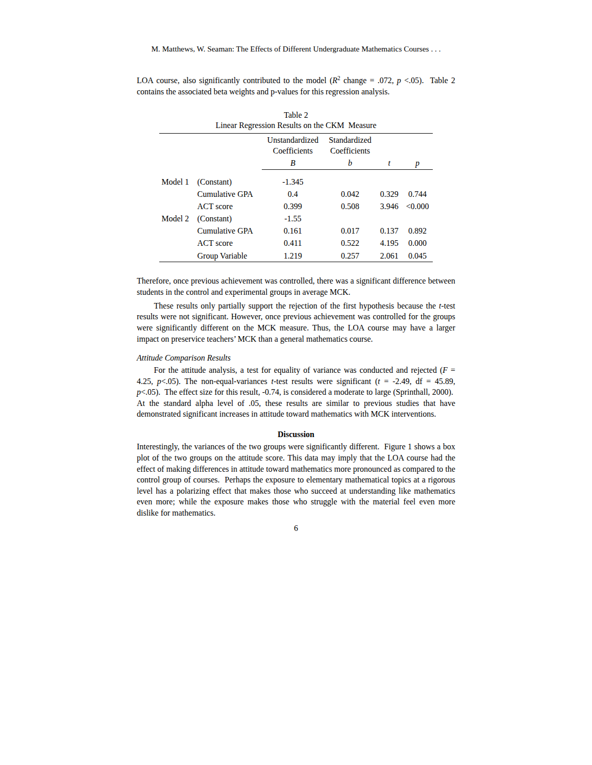M. Matthews, W. Seaman: The Effects of Different Undergraduate Mathematics Courses . . .
LOA course, also significantly contributed to the model (R2 change = .072, p <.05). Table 2 contains the associated beta weights and p-values for this regression analysis.
Table 2
Linear Regression Results on the CKM Measure
| | Unstandardized Coefficients | Standardized Coefficients | | |
| | B | b | t | p |
| Model 1 | (Constant) | -1.345 | | | |
| | Cumulative GPA | 0.4 | 0.042 | 0.329 | 0.744 |
| | ACT score | 0.399 | 0.508 | 3.946 | <0.000 |
| Model 2 | (Constant) | -1.55 | | | |
| | Cumulative GPA | 0.161 | 0.017 | 0.137 | 0.892 |
| | ACT score | 0.411 | 0.522 | 4.195 | 0.000 |
| | Group Variable | 1.219 | 0.257 | 2.061 | 0.045 |
Therefore, once previous achievement was controlled, there was a significant difference between students in the control and experimental groups in average MCK.
These results only partially support the rejection of the first hypothesis because the t-test results were not significant. However, once previous achievement was controlled for the groups were significantly different on the MCK measure. Thus, the LOA course may have a larger impact on preservice teachers’ MCK than a general mathematics course.
Attitude Comparison Results
For the attitude analysis, a test for equality of variance was conducted and rejected (F = 4.25, p<.05). The non-equal-variances t-test results were significant (t = -2.49, df = 45.89, p<.05). The effect size for this result, -0.74, is considered a moderate to large (Sprinthall, 2000). At the standard alpha level of .05, these results are similar to previous studies that have demonstrated significant increases in attitude toward mathematics with MCK interventions.
Discussion
Interestingly, the variances of the two groups were significantly different. Figure 1 shows a box plot of the two groups on the attitude score. This data may imply that the LOA course had the effect of making differences in attitude toward mathematics more pronounced as compared to the control group of courses. Perhaps the exposure to elementary mathematical topics at a rigorous level has a polarizing effect that makes those who succeed at understanding like mathematics even more; while the exposure makes those who struggle with the material feel even more dislike for mathematics.
6